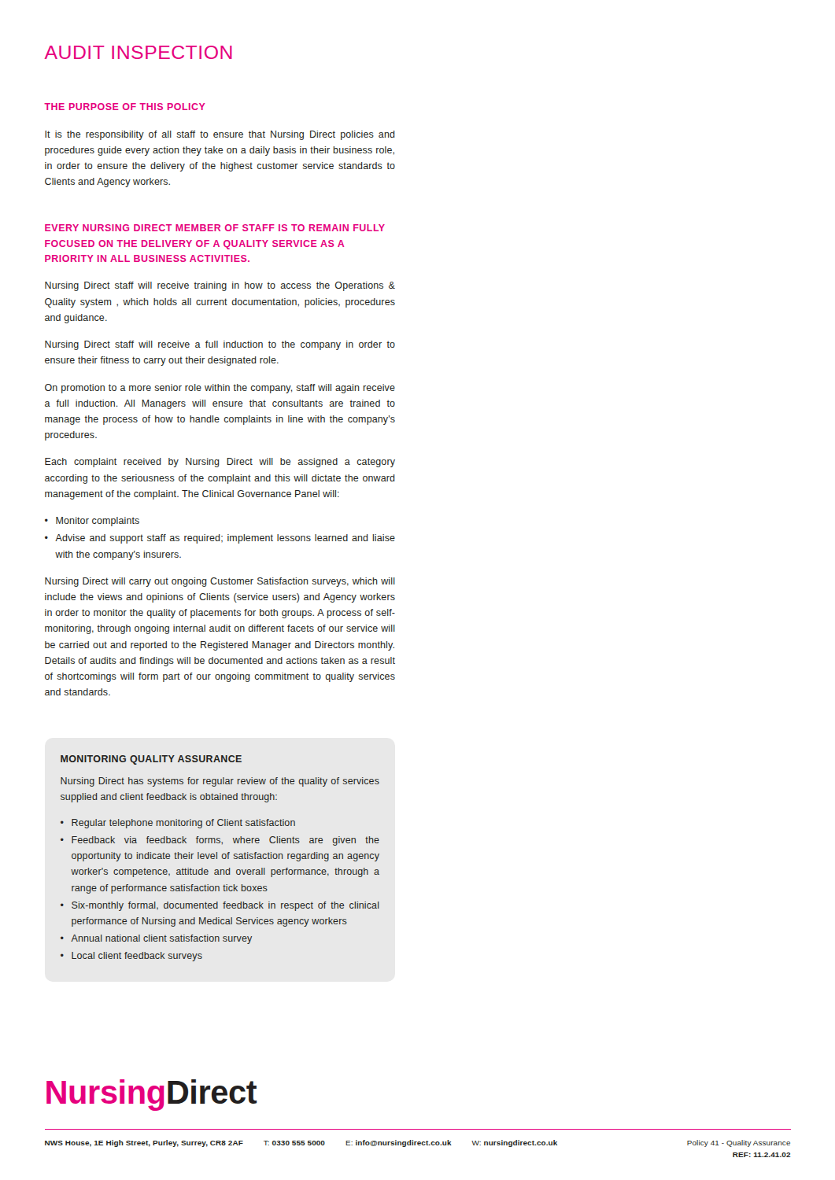Audit Inspection
The purpose of this policy
It is the responsibility of all staff to ensure that Nursing Direct policies and procedures guide every action they take on a daily basis in their business role, in order to ensure the delivery of the highest customer service standards to Clients and Agency workers.
Every Nursing Direct member of staff is to remain fully focused on the delivery of a quality service as a priority in all business activities.
Nursing Direct staff will receive training in how to access the Operations & Quality system , which holds all current documentation, policies, procedures and guidance.
Nursing Direct staff will receive a full induction to the company in order to ensure their fitness to carry out their designated role.
On promotion to a more senior role within the company, staff will again receive a full induction. All Managers will ensure that consultants are trained to manage the process of how to handle complaints in line with the company's procedures.
Each complaint received by Nursing Direct will be assigned a category according to the seriousness of the complaint and this will dictate the onward management of the complaint. The Clinical Governance Panel will:
Monitor complaints
Advise and support staff as required; implement lessons learned and liaise with the company's insurers.
Nursing Direct will carry out ongoing Customer Satisfaction surveys, which will include the views and opinions of Clients (service users) and Agency workers in order to monitor the quality of placements for both groups. A process of self-monitoring, through ongoing internal audit on different facets of our service will be carried out and reported to the Registered Manager and Directors monthly. Details of audits and findings will be documented and actions taken as a result of shortcomings will form part of our ongoing commitment to quality services and standards.
Monitoring Quality Assurance
Nursing Direct has systems for regular review of the quality of services supplied and client feedback is obtained through:
Regular telephone monitoring of Client satisfaction
Feedback via feedback forms, where Clients are given the opportunity to indicate their level of satisfaction regarding an agency worker's competence, attitude and overall performance, through a range of performance satisfaction tick boxes
Six-monthly formal, documented feedback in respect of the clinical performance of Nursing and Medical Services agency workers
Annual national client satisfaction survey
Local client feedback surveys
Nursing Direct
NWS House, 1E High Street, Purley, Surrey, CR8 2AF T: 0330 555 5000 E: info@nursingdirect.co.uk W: nursingdirect.co.uk
Policy 41 - Quality Assurance
REF: 11.2.41.02